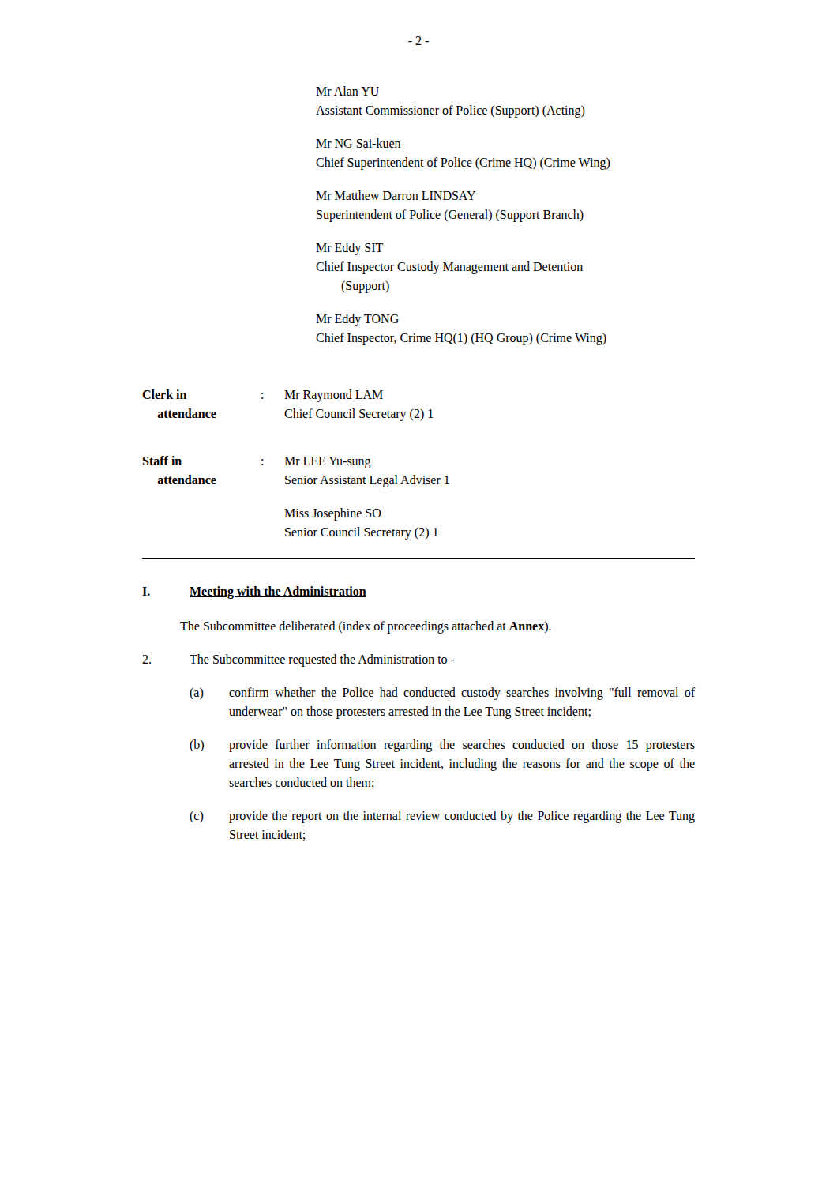- 2 -
Mr Alan YU
Assistant Commissioner of Police (Support) (Acting)
Mr NG Sai-kuen
Chief Superintendent of Police (Crime HQ) (Crime Wing)
Mr Matthew Darron LINDSAY
Superintendent of Police (General) (Support Branch)
Mr Eddy SIT
Chief Inspector Custody Management and Detention(Support)
Mr Eddy TONG
Chief Inspector, Crime HQ(1) (HQ Group) (Crime Wing)
| Clerk in attendance | : | Mr Raymond LAM Chief Council Secretary (2) 1 |
| Staff in attendance | : | Mr LEE Yu-sung Senior Assistant Legal Adviser 1 |
| | | Miss Josephine SO Senior Council Secretary (2) 1 |
I. Meeting with the Administration
The Subcommittee deliberated (index of proceedings attached at Annex).
2.
The Subcommittee requested the Administration to -
(a)
confirm whether the Police had conducted custody searches involving "full removal of underwear" on those protesters arrested in the Lee Tung Street incident;
(b)
provide further information regarding the searches conducted on those 15 protesters arrested in the Lee Tung Street incident, including the reasons for and the scope of the searches conducted on them;
(c)
provide the report on the internal review conducted by the Police regarding the Lee Tung Street incident;